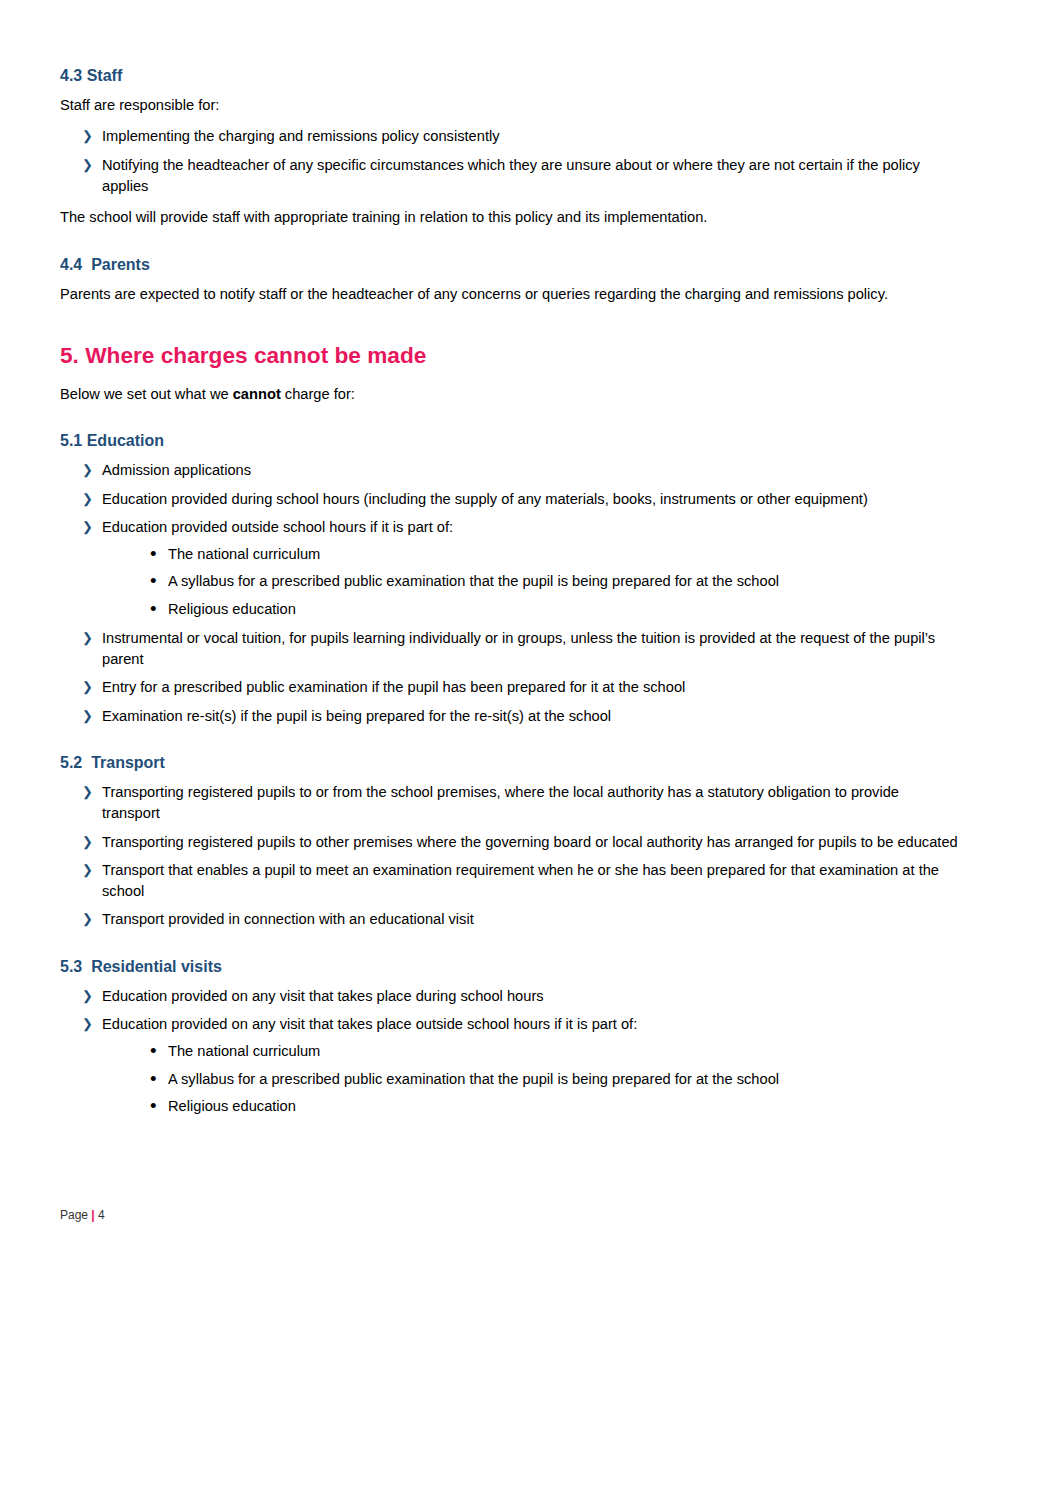4.3 Staff
Staff are responsible for:
Implementing the charging and remissions policy consistently
Notifying the headteacher of any specific circumstances which they are unsure about or where they are not certain if the policy applies
The school will provide staff with appropriate training in relation to this policy and its implementation.
4.4 Parents
Parents are expected to notify staff or the headteacher of any concerns or queries regarding the charging and remissions policy.
5. Where charges cannot be made
Below we set out what we cannot charge for:
5.1 Education
Admission applications
Education provided during school hours (including the supply of any materials, books, instruments or other equipment)
Education provided outside school hours if it is part of:
The national curriculum
A syllabus for a prescribed public examination that the pupil is being prepared for at the school
Religious education
Instrumental or vocal tuition, for pupils learning individually or in groups, unless the tuition is provided at the request of the pupil’s parent
Entry for a prescribed public examination if the pupil has been prepared for it at the school
Examination re-sit(s) if the pupil is being prepared for the re-sit(s) at the school
5.2 Transport
Transporting registered pupils to or from the school premises, where the local authority has a statutory obligation to provide transport
Transporting registered pupils to other premises where the governing board or local authority has arranged for pupils to be educated
Transport that enables a pupil to meet an examination requirement when he or she has been prepared for that examination at the school
Transport provided in connection with an educational visit
5.3 Residential visits
Education provided on any visit that takes place during school hours
Education provided on any visit that takes place outside school hours if it is part of:
The national curriculum
A syllabus for a prescribed public examination that the pupil is being prepared for at the school
Religious education
Page | 4